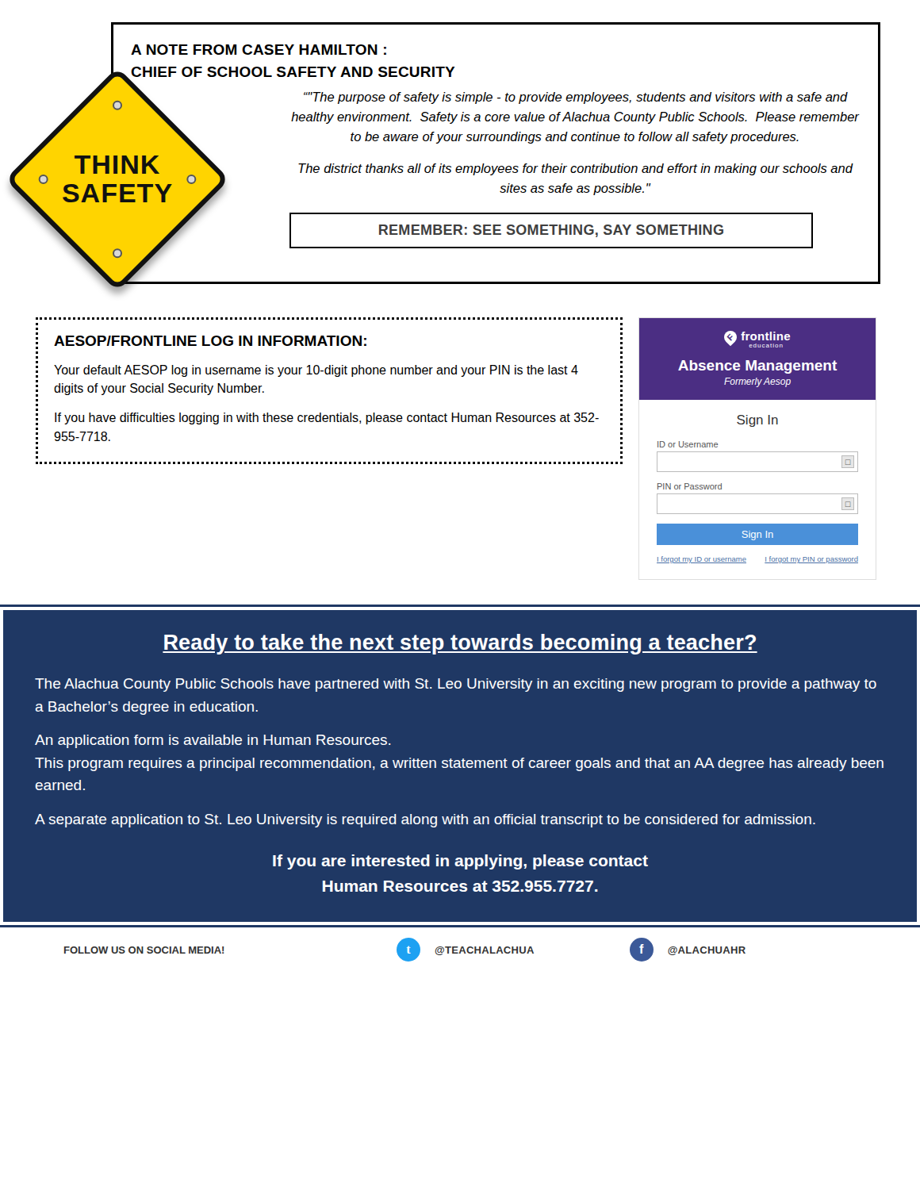A NOTE FROM CASEY HAMILTON :
CHIEF OF SCHOOL SAFETY AND SECURITY
THINK
SAFETY
“"The purpose of safety is simple - to provide employees, students and visitors with a safe and healthy environment. Safety is a core value of Alachua County Public Schools. Please remember to be aware of your surroundings and continue to follow all safety procedures.
The district thanks all of its employees for their contribution and effort in making our schools and sites as safe as possible."
REMEMBER: SEE SOMETHING, SAY SOMETHING
AESOP/FRONTLINE LOG IN INFORMATION:
Your default AESOP log in username is your 10-digit phone number and your PIN is the last 4 digits of your Social Security Number.
If you have difficulties logging in with these credentials, please contact Human Resources at 352-955-7718.
Ffrontlineeducation
Absence Management
Formerly Aesop
Sign In
ID or Username
☐
PIN or Password
☐
Sign In
I forgot my ID or username I forgot my PIN or password
Ready to take the next step towards becoming a teacher?
The Alachua County Public Schools have partnered with St. Leo University in an exciting new program to provide a pathway to a Bachelor’s degree in education.
An application form is available in Human Resources.
This program requires a principal recommendation, a written statement of career goals and that an AA degree has already been earned.
A separate application to St. Leo University is required along with an official transcript to be considered for admission.
If you are interested in applying, please contact
Human Resources at 352.955.7727.
FOLLOW US ON SOCIAL MEDIA! t @TEACHALACHUA f @ALACHUAHR